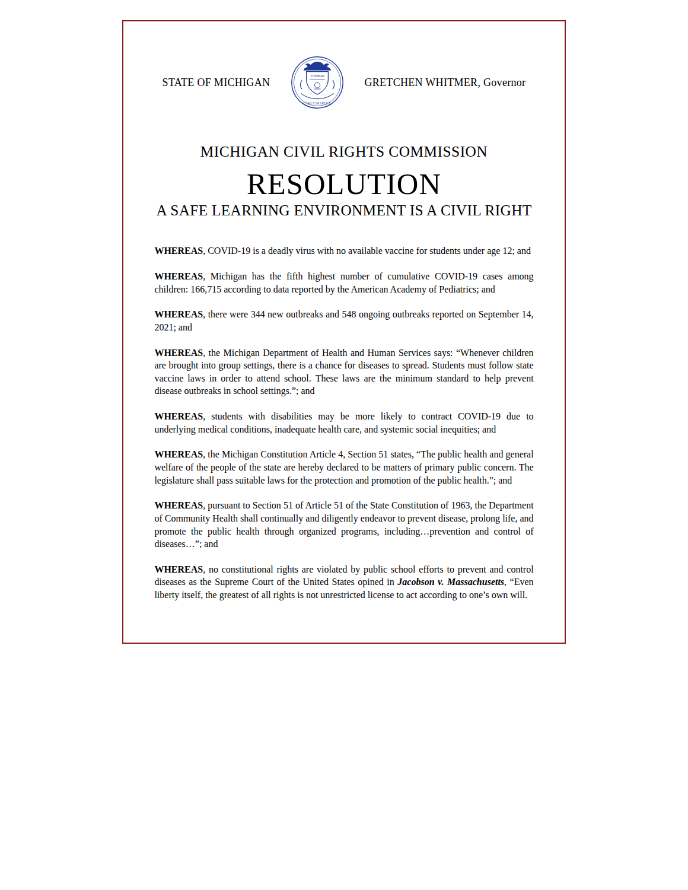STATE OF MICHIGAN TUEBOR CIRCUMSPICE GRETCHEN WHITMER, Governor
MICHIGAN CIVIL RIGHTS COMMISSION
RESOLUTION
A SAFE LEARNING ENVIRONMENT IS A CIVIL RIGHT
WHEREAS, COVID-19 is a deadly virus with no available vaccine for students under age 12; and
WHEREAS, Michigan has the fifth highest number of cumulative COVID-19 cases among children: 166,715 according to data reported by the American Academy of Pediatrics; and
WHEREAS, there were 344 new outbreaks and 548 ongoing outbreaks reported on September 14, 2021; and
WHEREAS, the Michigan Department of Health and Human Services says: “Whenever children are brought into group settings, there is a chance for diseases to spread. Students must follow state vaccine laws in order to attend school. These laws are the minimum standard to help prevent disease outbreaks in school settings.”; and
WHEREAS, students with disabilities may be more likely to contract COVID-19 due to underlying medical conditions, inadequate health care, and systemic social inequities; and
WHEREAS, the Michigan Constitution Article 4, Section 51 states, “The public health and general welfare of the people of the state are hereby declared to be matters of primary public concern. The legislature shall pass suitable laws for the protection and promotion of the public health.”; and
WHEREAS, pursuant to Section 51 of Article 51 of the State Constitution of 1963, the Department of Community Health shall continually and diligently endeavor to prevent disease, prolong life, and promote the public health through organized programs, including…prevention and control of diseases…”; and
WHEREAS, no constitutional rights are violated by public school efforts to prevent and control diseases as the Supreme Court of the United States opined in Jacobson v. Massachusetts, “Even liberty itself, the greatest of all rights is not unrestricted license to act according to one’s own will.